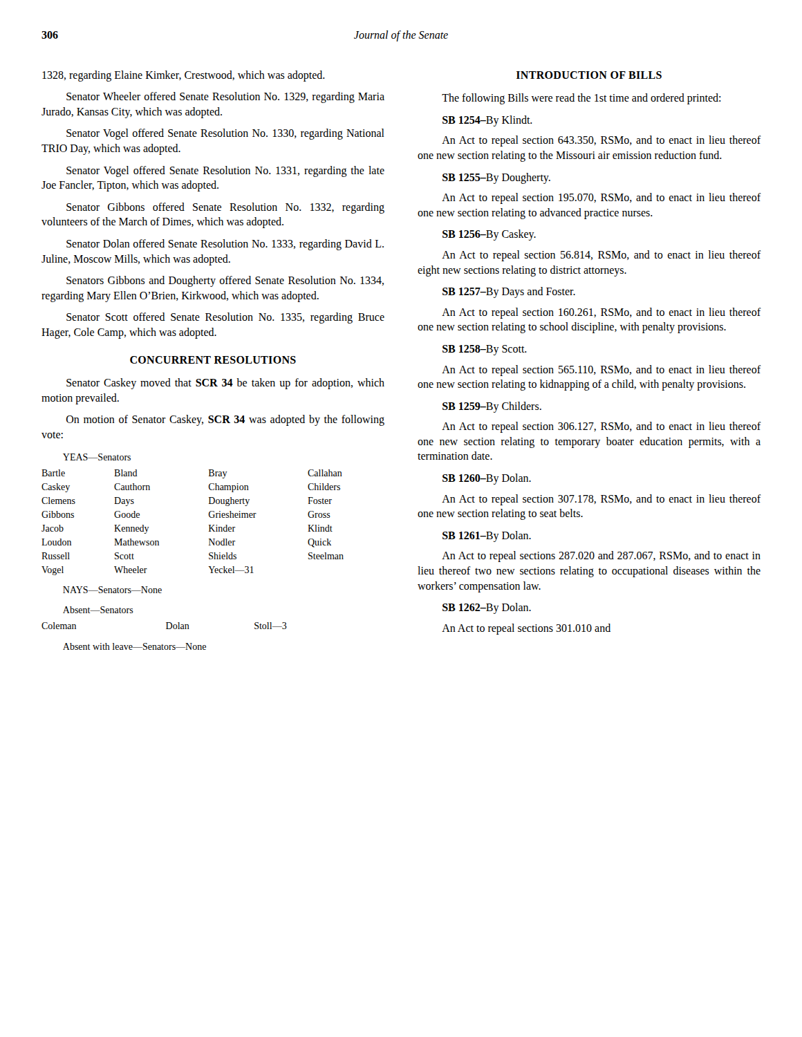306
Journal of the Senate
1328, regarding Elaine Kimker, Crestwood, which was adopted.
Senator Wheeler offered Senate Resolution No. 1329, regarding Maria Jurado, Kansas City, which was adopted.
Senator Vogel offered Senate Resolution No. 1330, regarding National TRIO Day, which was adopted.
Senator Vogel offered Senate Resolution No. 1331, regarding the late Joe Fancler, Tipton, which was adopted.
Senator Gibbons offered Senate Resolution No. 1332, regarding volunteers of the March of Dimes, which was adopted.
Senator Dolan offered Senate Resolution No. 1333, regarding David L. Juline, Moscow Mills, which was adopted.
Senators Gibbons and Dougherty offered Senate Resolution No. 1334, regarding Mary Ellen O’Brien, Kirkwood, which was adopted.
Senator Scott offered Senate Resolution No. 1335, regarding Bruce Hager, Cole Camp, which was adopted.
CONCURRENT RESOLUTIONS
Senator Caskey moved that SCR 34 be taken up for adoption, which motion prevailed.
On motion of Senator Caskey, SCR 34 was adopted by the following vote:
YEAS—Senators
| Bartle | Bland | Bray | Callahan |
| Caskey | Cauthorn | Champion | Childers |
| Clemens | Days | Dougherty | Foster |
| Gibbons | Goode | Griesheimer | Gross |
| Jacob | Kennedy | Kinder | Klindt |
| Loudon | Mathewson | Nodler | Quick |
| Russell | Scott | Shields | Steelman |
| Vogel | Wheeler | Yeckel—31 | |
NAYS—Senators—None
Absent—Senators
| Coleman | Dolan | Stoll—3 | |
Absent with leave—Senators—None
INTRODUCTION OF BILLS
The following Bills were read the 1st time and ordered printed:
SB 1254–By Klindt.
An Act to repeal section 643.350, RSMo, and to enact in lieu thereof one new section relating to the Missouri air emission reduction fund.
SB 1255–By Dougherty.
An Act to repeal section 195.070, RSMo, and to enact in lieu thereof one new section relating to advanced practice nurses.
SB 1256–By Caskey.
An Act to repeal section 56.814, RSMo, and to enact in lieu thereof eight new sections relating to district attorneys.
SB 1257–By Days and Foster.
An Act to repeal section 160.261, RSMo, and to enact in lieu thereof one new section relating to school discipline, with penalty provisions.
SB 1258–By Scott.
An Act to repeal section 565.110, RSMo, and to enact in lieu thereof one new section relating to kidnapping of a child, with penalty provisions.
SB 1259–By Childers.
An Act to repeal section 306.127, RSMo, and to enact in lieu thereof one new section relating to temporary boater education permits, with a termination date.
SB 1260–By Dolan.
An Act to repeal section 307.178, RSMo, and to enact in lieu thereof one new section relating to seat belts.
SB 1261–By Dolan.
An Act to repeal sections 287.020 and 287.067, RSMo, and to enact in lieu thereof two new sections relating to occupational diseases within the workers’ compensation law.
SB 1262–By Dolan.
An Act to repeal sections 301.010 and